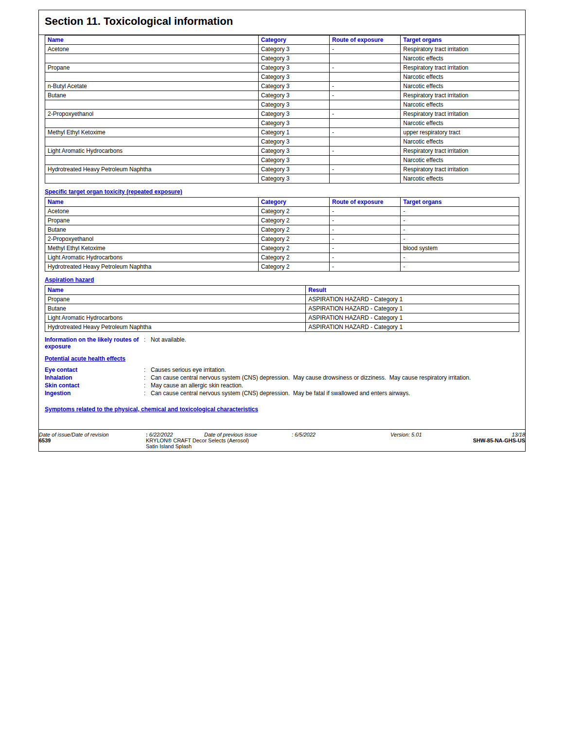Section 11. Toxicological information
| Name | Category | Route of exposure | Target organs |
| --- | --- | --- | --- |
| Acetone | Category 3 | - | Respiratory tract irritation |
| | Category 3 | | Narcotic effects |
| Propane | Category 3 | - | Respiratory tract irritation |
| | Category 3 | | Narcotic effects |
| n-Butyl Acetate | Category 3 | - | Narcotic effects |
| Butane | Category 3 | - | Respiratory tract irritation |
| | Category 3 | | Narcotic effects |
| 2-Propoxyethanol | Category 3 | - | Respiratory tract irritation |
| | Category 3 | | Narcotic effects |
| Methyl Ethyl Ketoxime | Category 1 | - | upper respiratory tract |
| | Category 3 | | Narcotic effects |
| Light Aromatic Hydrocarbons | Category 3 | - | Respiratory tract irritation |
| | Category 3 | | Narcotic effects |
| Hydrotreated Heavy Petroleum Naphtha | Category 3 | - | Respiratory tract irritation |
| | Category 3 | | Narcotic effects |
Specific target organ toxicity (repeated exposure)
| Name | Category | Route of exposure | Target organs |
| --- | --- | --- | --- |
| Acetone | Category 2 | - | - |
| Propane | Category 2 | - | - |
| Butane | Category 2 | - | - |
| 2-Propoxyethanol | Category 2 | - | - |
| Methyl Ethyl Ketoxime | Category 2 | - | blood system |
| Light Aromatic Hydrocarbons | Category 2 | - | - |
| Hydrotreated Heavy Petroleum Naphtha | Category 2 | - | - |
Aspiration hazard
| Name | Result |
| --- | --- |
| Propane | ASPIRATION HAZARD - Category 1 |
| Butane | ASPIRATION HAZARD - Category 1 |
| Light Aromatic Hydrocarbons | ASPIRATION HAZARD - Category 1 |
| Hydrotreated Heavy Petroleum Naphtha | ASPIRATION HAZARD - Category 1 |
| Information on the likely routes of exposure | : | Not available. |
Potential acute health effects
| Eye contact | : | Causes serious eye irritation. |
| Inhalation | : | Can cause central nervous system (CNS) depression. May cause drowsiness or dizziness. May cause respiratory irritation. |
| Skin contact | : | May cause an allergic skin reaction. |
| Ingestion | : | Can cause central nervous system (CNS) depression. May be fatal if swallowed and enters airways. |
Symptoms related to the physical, chemical and toxicological characteristics
| Date of issue/Date of revision | : 6/22/2022 | Date of previous issue | : 6/5/2022 | Version | : 5.01 | 13/18 |
| 6539 | KRYLON® CRAFT Decor Selects (Aerosol) Satin Island Splash | SHW-85-NA-GHS-US |